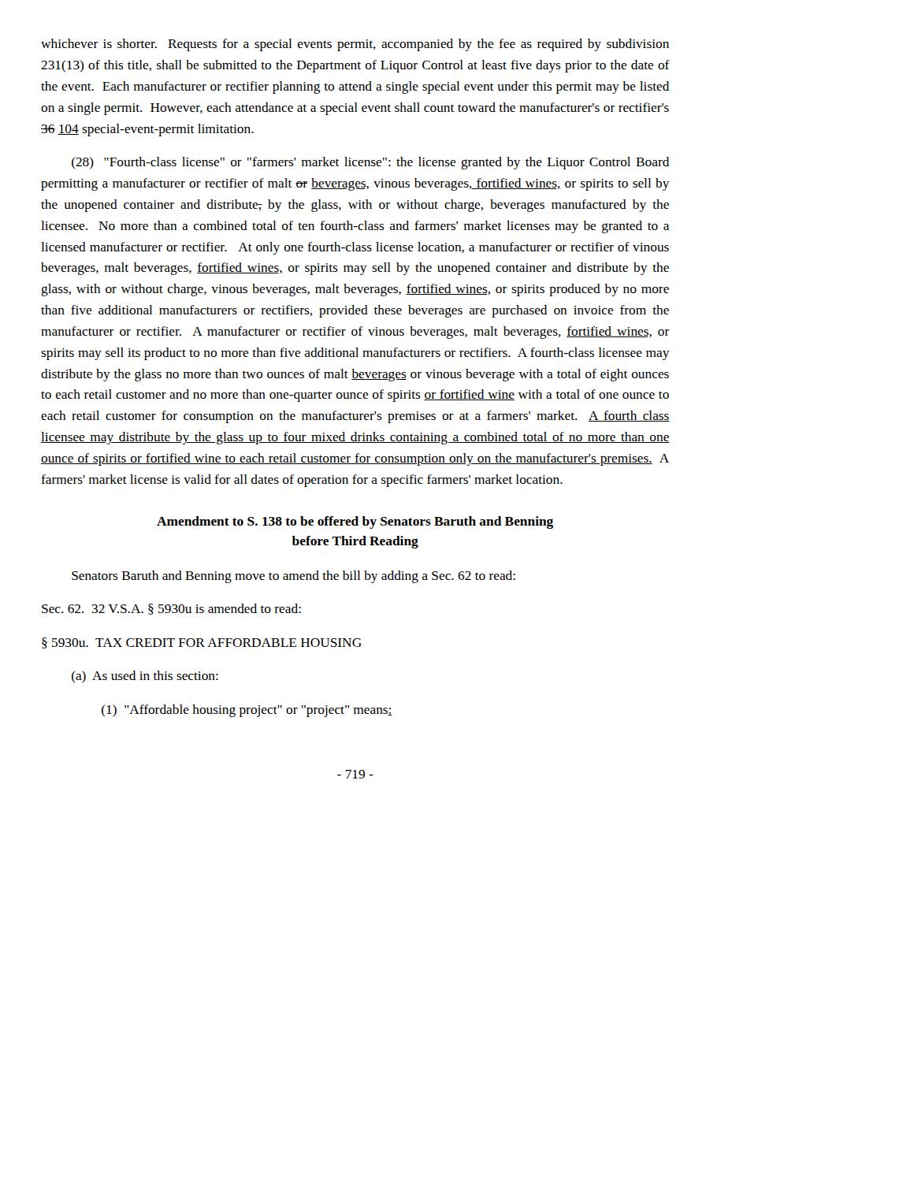whichever is shorter. Requests for a special events permit, accompanied by the fee as required by subdivision 231(13) of this title, shall be submitted to the Department of Liquor Control at least five days prior to the date of the event. Each manufacturer or rectifier planning to attend a single special event under this permit may be listed on a single permit. However, each attendance at a special event shall count toward the manufacturer's or rectifier's 36 104 special-event-permit limitation.
(28) "Fourth-class license" or "farmers' market license": the license granted by the Liquor Control Board permitting a manufacturer or rectifier of malt or beverages, vinous beverages, fortified wines, or spirits to sell by the unopened container and distribute, by the glass, with or without charge, beverages manufactured by the licensee. No more than a combined total of ten fourth-class and farmers' market licenses may be granted to a licensed manufacturer or rectifier. At only one fourth-class license location, a manufacturer or rectifier of vinous beverages, malt beverages, fortified wines, or spirits may sell by the unopened container and distribute by the glass, with or without charge, vinous beverages, malt beverages, fortified wines, or spirits produced by no more than five additional manufacturers or rectifiers, provided these beverages are purchased on invoice from the manufacturer or rectifier. A manufacturer or rectifier of vinous beverages, malt beverages, fortified wines, or spirits may sell its product to no more than five additional manufacturers or rectifiers. A fourth-class licensee may distribute by the glass no more than two ounces of malt beverages or vinous beverage with a total of eight ounces to each retail customer and no more than one-quarter ounce of spirits or fortified wine with a total of one ounce to each retail customer for consumption on the manufacturer's premises or at a farmers' market. A fourth class licensee may distribute by the glass up to four mixed drinks containing a combined total of no more than one ounce of spirits or fortified wine to each retail customer for consumption only on the manufacturer's premises. A farmers' market license is valid for all dates of operation for a specific farmers' market location.
Amendment to S. 138 to be offered by Senators Baruth and Benning
before Third Reading
Senators Baruth and Benning move to amend the bill by adding a Sec. 62 to read:
Sec. 62. 32 V.S.A. § 5930u is amended to read:
§ 5930u. TAX CREDIT FOR AFFORDABLE HOUSING
(a) As used in this section:
(1) "Affordable housing project" or "project" means:
- 719 -